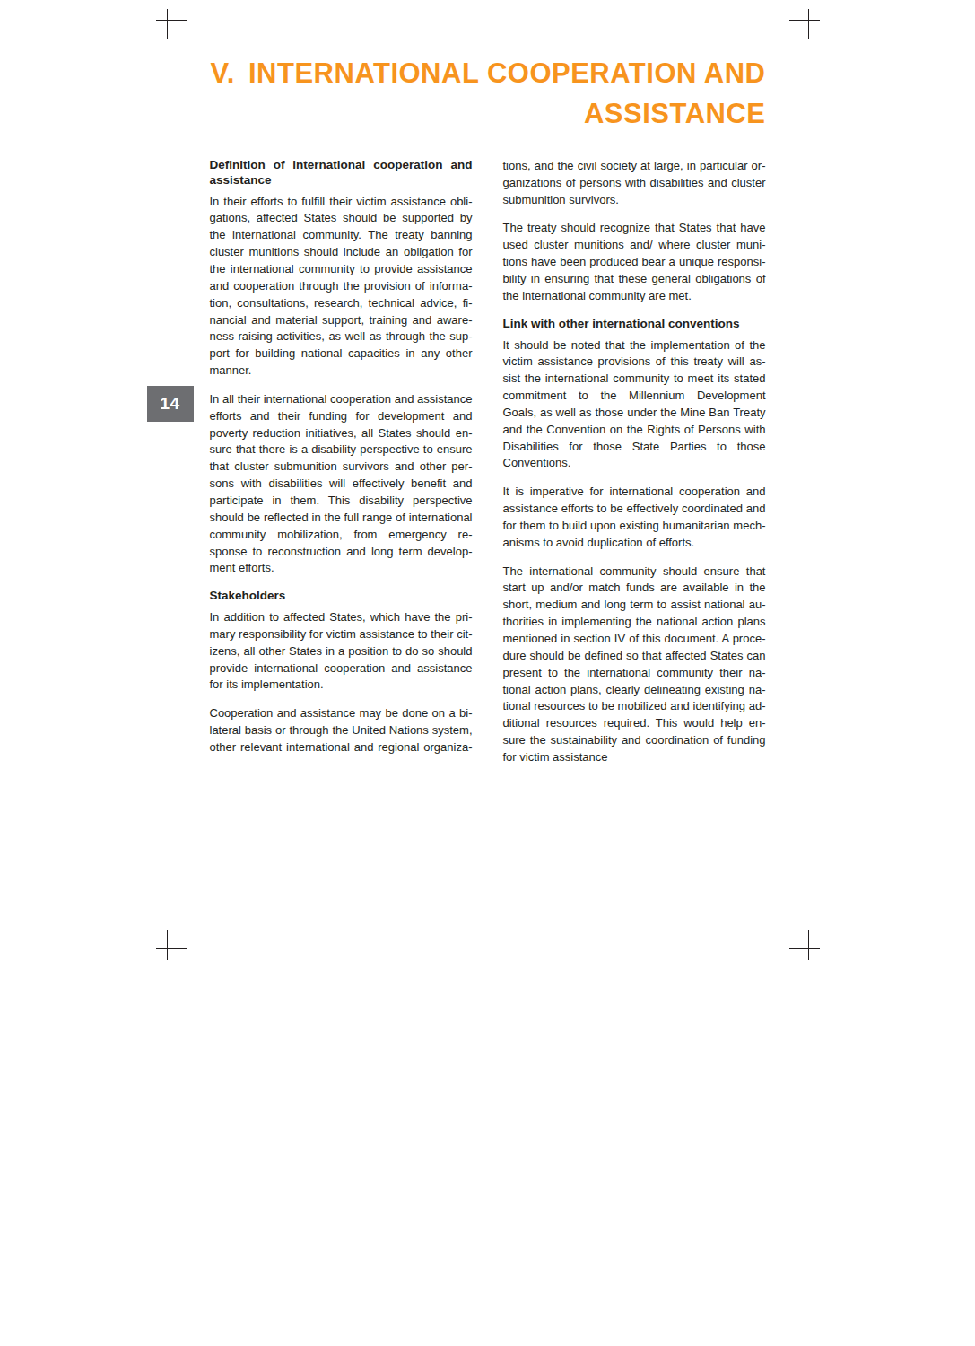14
V. International Cooperation and Assistance
Definition of international cooperation and assistance
In their efforts to fulfill their victim assistance obligations, affected States should be supported by the international community. The treaty banning cluster munitions should include an obligation for the international community to provide assistance and cooperation through the provision of information, consultations, research, technical advice, financial and material support, training and awareness raising activities, as well as through the support for building national capacities in any other manner.
In all their international cooperation and assistance efforts and their funding for development and poverty reduction initiatives, all States should ensure that there is a disability perspective to ensure that cluster submunition survivors and other persons with disabilities will effectively benefit and participate in them. This disability perspective should be reflected in the full range of international community mobilization, from emergency response to reconstruction and long term development efforts.
Stakeholders
In addition to affected States, which have the primary responsibility for victim assistance to their citizens, all other States in a position to do so should provide international cooperation and assistance for its implementation.
Cooperation and assistance may be done on a bilateral basis or through the United Nations system, other relevant international and regional organizations, and the civil society at large, in particular organizations of persons with disabilities and cluster submunition survivors.
The treaty should recognize that States that have used cluster munitions and/ where cluster munitions have been produced bear a unique responsibility in ensuring that these general obligations of the international community are met.
Link with other international conventions
It should be noted that the implementation of the victim assistance provisions of this treaty will assist the international community to meet its stated commitment to the Millennium Development Goals, as well as those under the Mine Ban Treaty and the Convention on the Rights of Persons with Disabilities for those State Parties to those Conventions.
It is imperative for international cooperation and assistance efforts to be effectively coordinated and for them to build upon existing humanitarian mechanisms to avoid duplication of efforts.
The international community should ensure that start up and/or match funds are available in the short, medium and long term to assist national authorities in implementing the national action plans mentioned in section IV of this document. A procedure should be defined so that affected States can present to the international community their national action plans, clearly delineating existing national resources to be mobilized and identifying additional resources required. This would help ensure the sustainability and coordination of funding for victim assistance